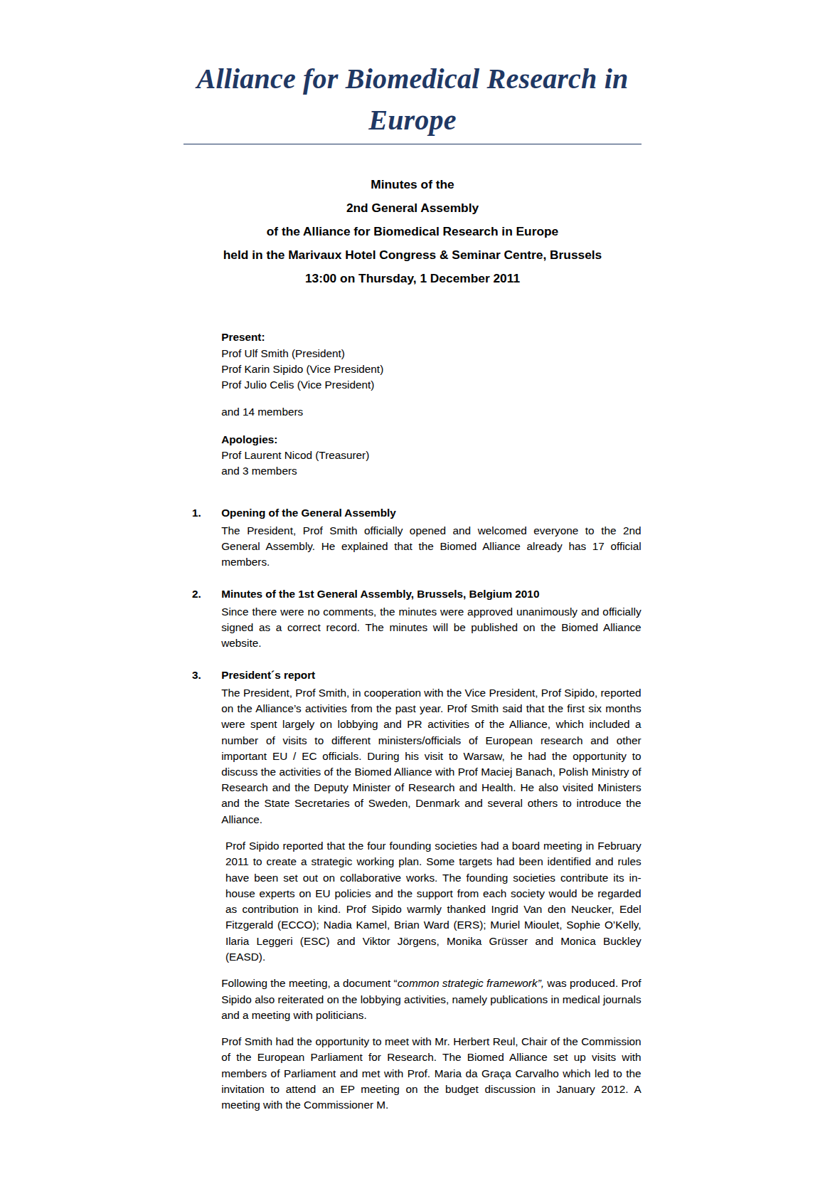Alliance for Biomedical Research in Europe
Minutes of the
2nd General Assembly
of the Alliance for Biomedical Research in Europe
held in the Marivaux Hotel Congress & Seminar Centre, Brussels
13:00 on Thursday, 1 December 2011
Present:
Prof Ulf Smith (President)
Prof Karin Sipido (Vice President)
Prof Julio Celis (Vice President)
and 14 members
Apologies:
Prof Laurent Nicod (Treasurer)
and 3 members
Opening of the General Assembly
The President, Prof Smith officially opened and welcomed everyone to the 2nd General Assembly. He explained that the Biomed Alliance already has 17 official members.
Minutes of the 1st General Assembly, Brussels, Belgium 2010
Since there were no comments, the minutes were approved unanimously and officially signed as a correct record. The minutes will be published on the Biomed Alliance website.
President´s report
The President, Prof Smith, in cooperation with the Vice President, Prof Sipido, reported on the Alliance’s activities from the past year. Prof Smith said that the first six months were spent largely on lobbying and PR activities of the Alliance, which included a number of visits to different ministers/officials of European research and other important EU / EC officials. During his visit to Warsaw, he had the opportunity to discuss the activities of the Biomed Alliance with Prof Maciej Banach, Polish Ministry of Research and the Deputy Minister of Research and Health. He also visited Ministers and the State Secretaries of Sweden, Denmark and several others to introduce the Alliance.
Prof Sipido reported that the four founding societies had a board meeting in February 2011 to create a strategic working plan. Some targets had been identified and rules have been set out on collaborative works. The founding societies contribute its in-house experts on EU policies and the support from each society would be regarded as contribution in kind. Prof Sipido warmly thanked Ingrid Van den Neucker, Edel Fitzgerald (ECCO); Nadia Kamel, Brian Ward (ERS); Muriel Mioulet, Sophie O’Kelly, Ilaria Leggeri (ESC) and Viktor Jörgens, Monika Grüsser and Monica Buckley (EASD).
Following the meeting, a document “common strategic framework”, was produced. Prof Sipido also reiterated on the lobbying activities, namely publications in medical journals and a meeting with politicians.
Prof Smith had the opportunity to meet with Mr. Herbert Reul, Chair of the Commission of the European Parliament for Research. The Biomed Alliance set up visits with members of Parliament and met with Prof. Maria da Graça Carvalho which led to the invitation to attend an EP meeting on the budget discussion in January 2012. A meeting with the Commissioner M.